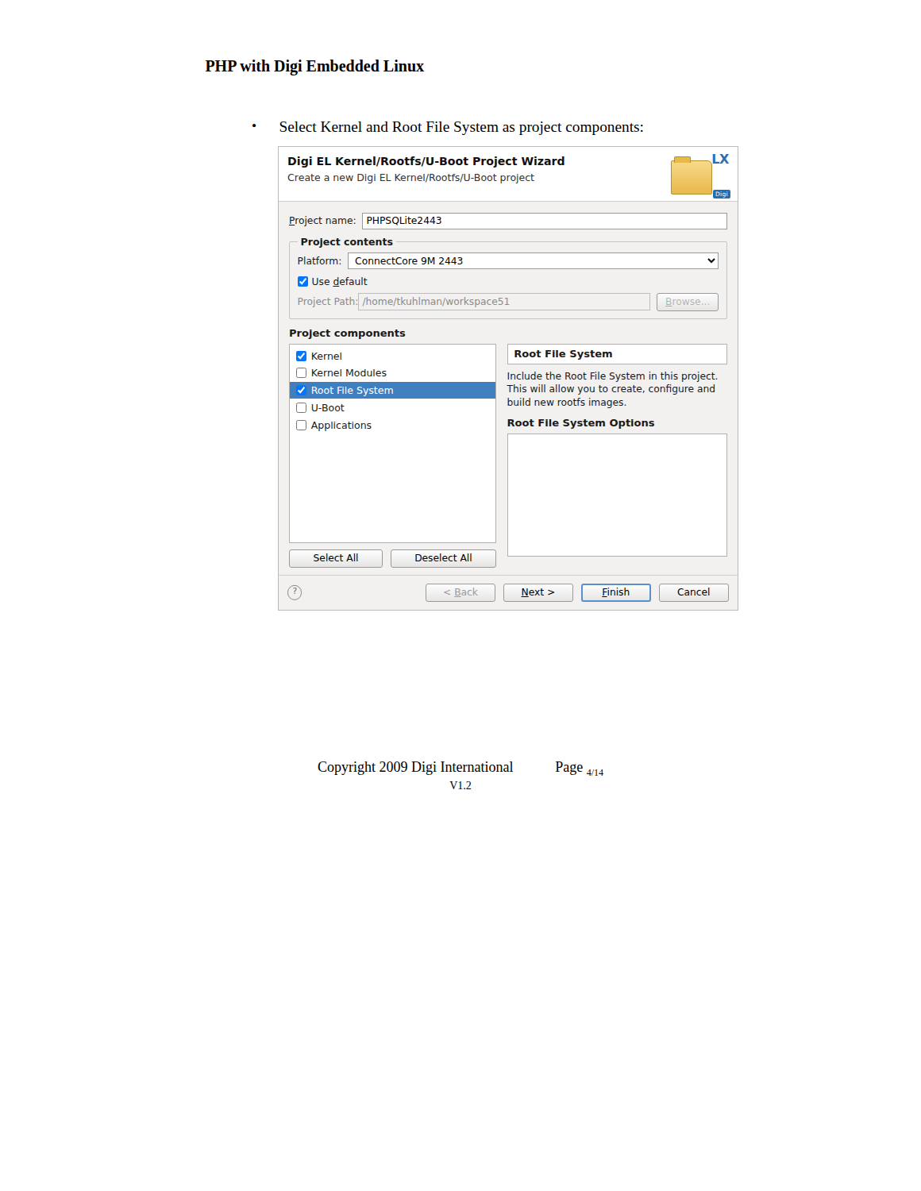PHP with Digi Embedded Linux
Select Kernel and Root File System as project components:
Digi EL Kernel/Rootfs/U-Boot Project Wizard
Create a new Digi EL Kernel/Rootfs/U-Boot project
LX Digi
Project name:
Project contents
Platform: ConnectCore 9M 2443
Use default
Project Path: Browse...
Project components
Kernel
Kernel Modules
Root File System
U-Boot
Applications
Select All Deselect All
Root File System
Include the Root File System in this project. This will allow you to create, configure and build new rootfs images.
Root File System Options
?
< Back Next > Finish Cancel
Copyright 2009 Digi International Page 4/14
V1.2